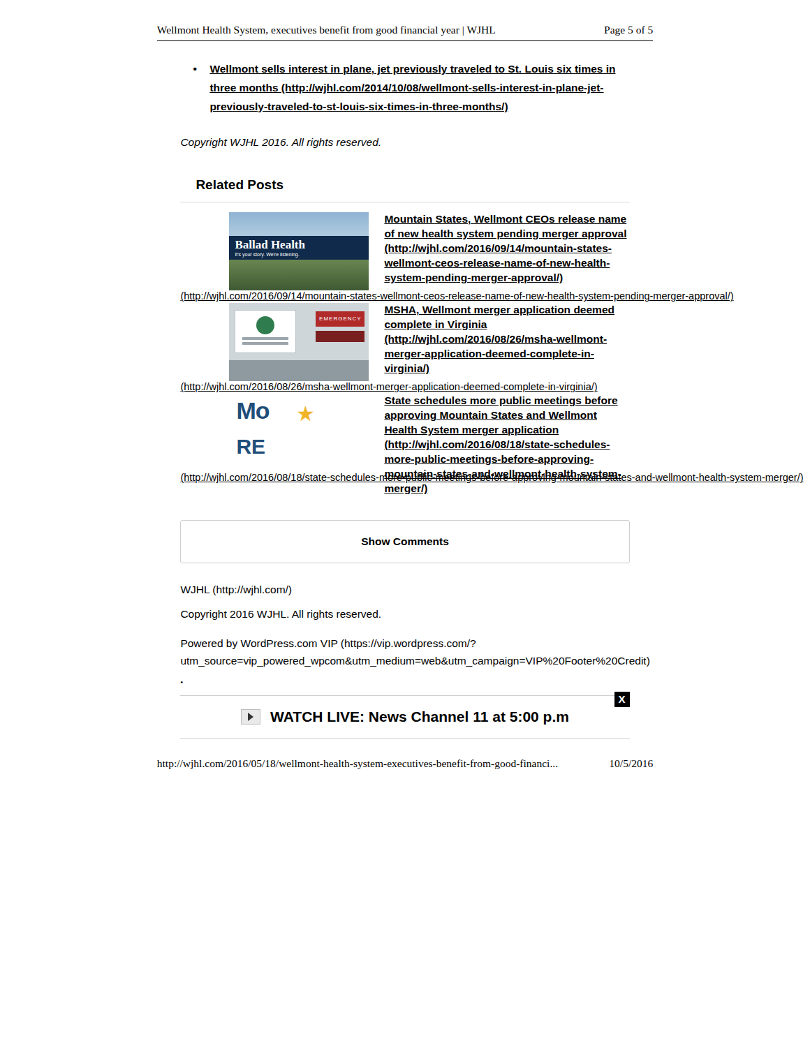Wellmont Health System, executives benefit from good financial year | WJHL
Page 5 of 5
Wellmont sells interest in plane, jet previously traveled to St. Louis six times in three months (http://wjhl.com/2014/10/08/wellmont-sells-interest-in-plane-jet-previously-traveled-to-st-louis-six-times-in-three-months/)
Copyright WJHL 2016. All rights reserved.
Related Posts
Ballad Health
It's your story. We're listening.
(http://wjhl.com/2016/09/14/mountain-states-wellmont-ceos-release-name-of-new-health-system-pending-merger-approval/)
Mountain States, Wellmont CEOs release name of new health system pending merger approval (http://wjhl.com/2016/09/14/mountain-states-wellmont-ceos-release-name-of-new-health-system-pending-merger-approval/)
EMERGENCY
(http://wjhl.com/2016/08/26/msha-wellmont-merger-application-deemed-complete-in-virginia/)
MSHA, Wellmont merger application deemed complete in Virginia (http://wjhl.com/2016/08/26/msha-wellmont-merger-application-deemed-complete-in-virginia/)
Mo
★
RE
(http://wjhl.com/2016/08/18/state-schedules-more-public-meetings-before-approving-mountain-states-and-wellmont-health-system-merger/)
State schedules more public meetings before approving Mountain States and Wellmont Health System merger application (http://wjhl.com/2016/08/18/state-schedules-more-public-meetings-before-approving-mountain-states-and-wellmont-health-system-merger/)
Show Comments
WJHL (http://wjhl.com/)
Copyright 2016 WJHL. All rights reserved.
Powered by WordPress.com VIP (https://vip.wordpress.com/?utm_source=vip_powered_wpcom&utm_medium=web&utm_campaign=VIP%20Footer%20Credit)
•
WATCH LIVE: News Channel 11 at 5:00 p.m
X
http://wjhl.com/2016/05/18/wellmont-health-system-executives-benefit-from-good-financi...
10/5/2016